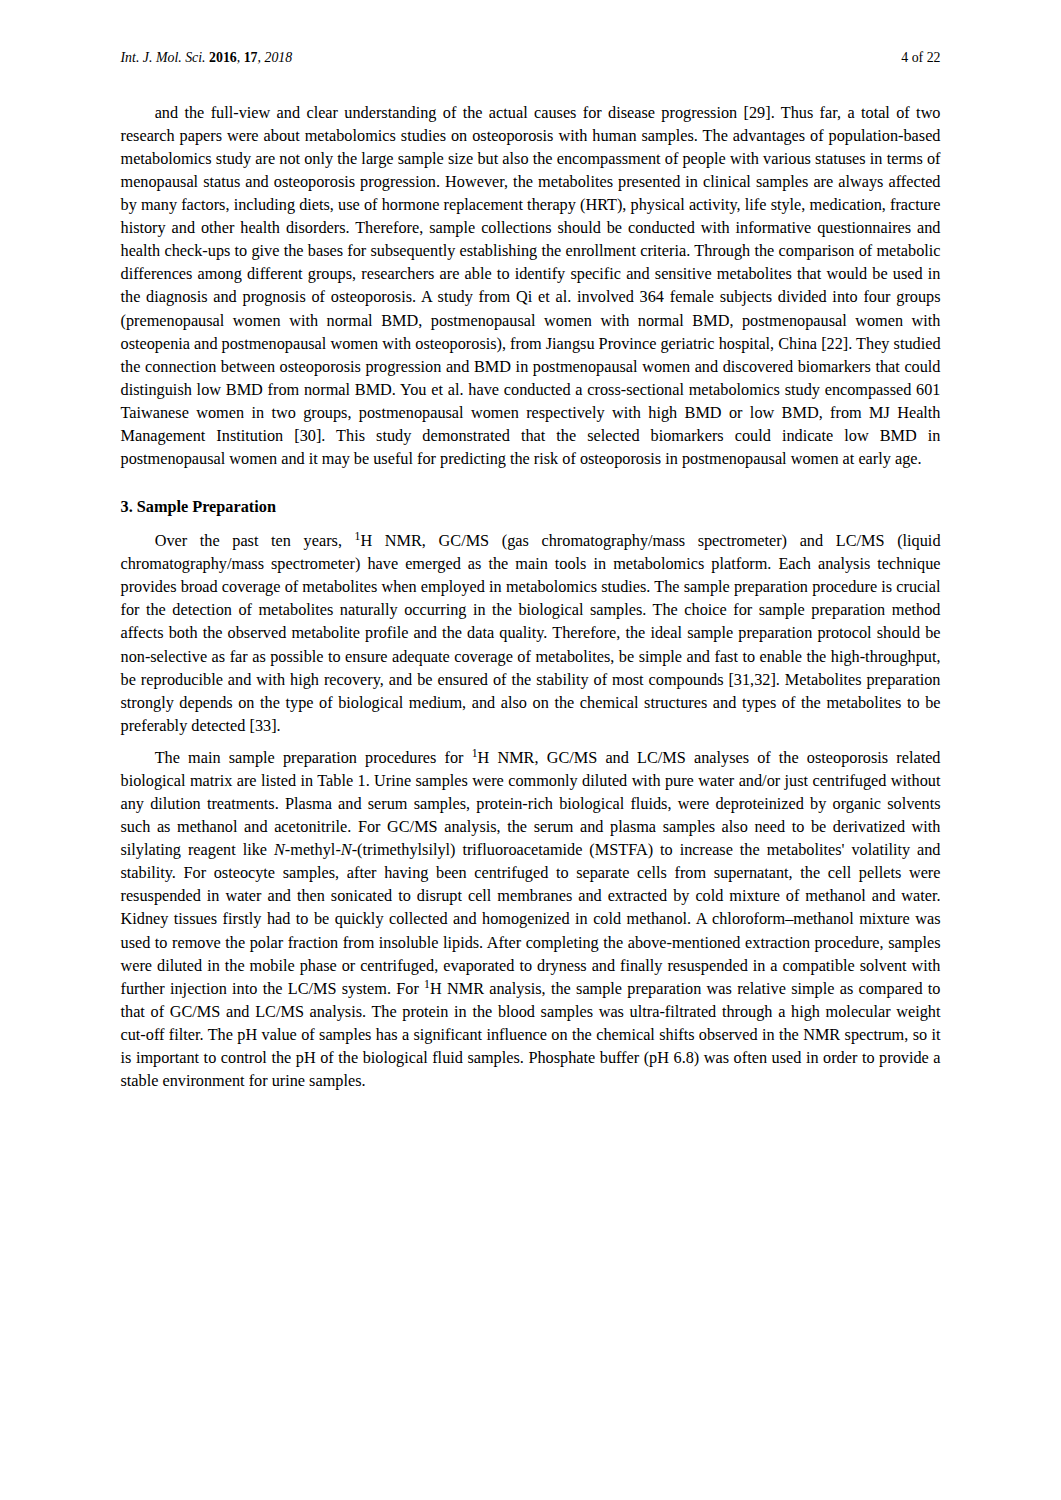Int. J. Mol. Sci. 2016, 17, 2018
4 of 22
and the full-view and clear understanding of the actual causes for disease progression [29]. Thus far, a total of two research papers were about metabolomics studies on osteoporosis with human samples. The advantages of population-based metabolomics study are not only the large sample size but also the encompassment of people with various statuses in terms of menopausal status and osteoporosis progression. However, the metabolites presented in clinical samples are always affected by many factors, including diets, use of hormone replacement therapy (HRT), physical activity, life style, medication, fracture history and other health disorders. Therefore, sample collections should be conducted with informative questionnaires and health check-ups to give the bases for subsequently establishing the enrollment criteria. Through the comparison of metabolic differences among different groups, researchers are able to identify specific and sensitive metabolites that would be used in the diagnosis and prognosis of osteoporosis. A study from Qi et al. involved 364 female subjects divided into four groups (premenopausal women with normal BMD, postmenopausal women with normal BMD, postmenopausal women with osteopenia and postmenopausal women with osteoporosis), from Jiangsu Province geriatric hospital, China [22]. They studied the connection between osteoporosis progression and BMD in postmenopausal women and discovered biomarkers that could distinguish low BMD from normal BMD. You et al. have conducted a cross-sectional metabolomics study encompassed 601 Taiwanese women in two groups, postmenopausal women respectively with high BMD or low BMD, from MJ Health Management Institution [30]. This study demonstrated that the selected biomarkers could indicate low BMD in postmenopausal women and it may be useful for predicting the risk of osteoporosis in postmenopausal women at early age.
3. Sample Preparation
Over the past ten years, 1H NMR, GC/MS (gas chromatography/mass spectrometer) and LC/MS (liquid chromatography/mass spectrometer) have emerged as the main tools in metabolomics platform. Each analysis technique provides broad coverage of metabolites when employed in metabolomics studies. The sample preparation procedure is crucial for the detection of metabolites naturally occurring in the biological samples. The choice for sample preparation method affects both the observed metabolite profile and the data quality. Therefore, the ideal sample preparation protocol should be non-selective as far as possible to ensure adequate coverage of metabolites, be simple and fast to enable the high-throughput, be reproducible and with high recovery, and be ensured of the stability of most compounds [31,32]. Metabolites preparation strongly depends on the type of biological medium, and also on the chemical structures and types of the metabolites to be preferably detected [33].
The main sample preparation procedures for 1H NMR, GC/MS and LC/MS analyses of the osteoporosis related biological matrix are listed in Table 1. Urine samples were commonly diluted with pure water and/or just centrifuged without any dilution treatments. Plasma and serum samples, protein-rich biological fluids, were deproteinized by organic solvents such as methanol and acetonitrile. For GC/MS analysis, the serum and plasma samples also need to be derivatized with silylating reagent like N-methyl-N-(trimethylsilyl) trifluoroacetamide (MSTFA) to increase the metabolites' volatility and stability. For osteocyte samples, after having been centrifuged to separate cells from supernatant, the cell pellets were resuspended in water and then sonicated to disrupt cell membranes and extracted by cold mixture of methanol and water. Kidney tissues firstly had to be quickly collected and homogenized in cold methanol. A chloroform–methanol mixture was used to remove the polar fraction from insoluble lipids. After completing the above-mentioned extraction procedure, samples were diluted in the mobile phase or centrifuged, evaporated to dryness and finally resuspended in a compatible solvent with further injection into the LC/MS system. For 1H NMR analysis, the sample preparation was relative simple as compared to that of GC/MS and LC/MS analysis. The protein in the blood samples was ultra-filtrated through a high molecular weight cut-off filter. The pH value of samples has a significant influence on the chemical shifts observed in the NMR spectrum, so it is important to control the pH of the biological fluid samples. Phosphate buffer (pH 6.8) was often used in order to provide a stable environment for urine samples.